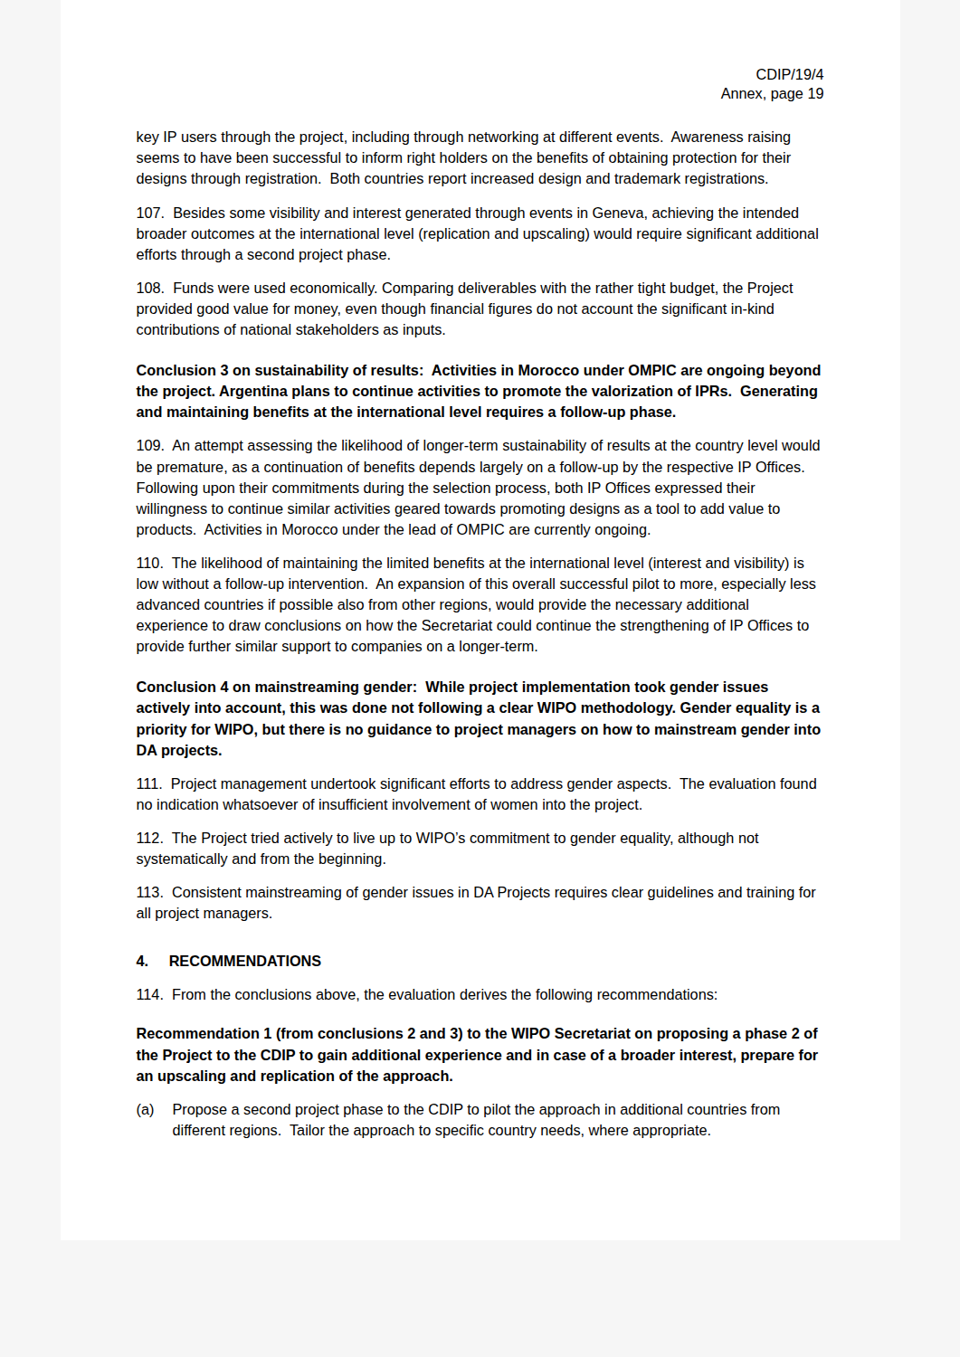CDIP/19/4
Annex, page 19
key IP users through the project, including through networking at different events. Awareness raising seems to have been successful to inform right holders on the benefits of obtaining protection for their designs through registration. Both countries report increased design and trademark registrations.
107. Besides some visibility and interest generated through events in Geneva, achieving the intended broader outcomes at the international level (replication and upscaling) would require significant additional efforts through a second project phase.
108. Funds were used economically. Comparing deliverables with the rather tight budget, the Project provided good value for money, even though financial figures do not account the significant in-kind contributions of national stakeholders as inputs.
Conclusion 3 on sustainability of results: Activities in Morocco under OMPIC are ongoing beyond the project. Argentina plans to continue activities to promote the valorization of IPRs. Generating and maintaining benefits at the international level requires a follow-up phase.
109. An attempt assessing the likelihood of longer-term sustainability of results at the country level would be premature, as a continuation of benefits depends largely on a follow-up by the respective IP Offices. Following upon their commitments during the selection process, both IP Offices expressed their willingness to continue similar activities geared towards promoting designs as a tool to add value to products. Activities in Morocco under the lead of OMPIC are currently ongoing.
110. The likelihood of maintaining the limited benefits at the international level (interest and visibility) is low without a follow-up intervention. An expansion of this overall successful pilot to more, especially less advanced countries if possible also from other regions, would provide the necessary additional experience to draw conclusions on how the Secretariat could continue the strengthening of IP Offices to provide further similar support to companies on a longer-term.
Conclusion 4 on mainstreaming gender: While project implementation took gender issues actively into account, this was done not following a clear WIPO methodology. Gender equality is a priority for WIPO, but there is no guidance to project managers on how to mainstream gender into DA projects.
111. Project management undertook significant efforts to address gender aspects. The evaluation found no indication whatsoever of insufficient involvement of women into the project.
112. The Project tried actively to live up to WIPO’s commitment to gender equality, although not systematically and from the beginning.
113. Consistent mainstreaming of gender issues in DA Projects requires clear guidelines and training for all project managers.
4. RECOMMENDATIONS
114. From the conclusions above, the evaluation derives the following recommendations:
Recommendation 1 (from conclusions 2 and 3) to the WIPO Secretariat on proposing a phase 2 of the Project to the CDIP to gain additional experience and in case of a broader interest, prepare for an upscaling and replication of the approach.
(a) Propose a second project phase to the CDIP to pilot the approach in additional countries from different regions. Tailor the approach to specific country needs, where appropriate.